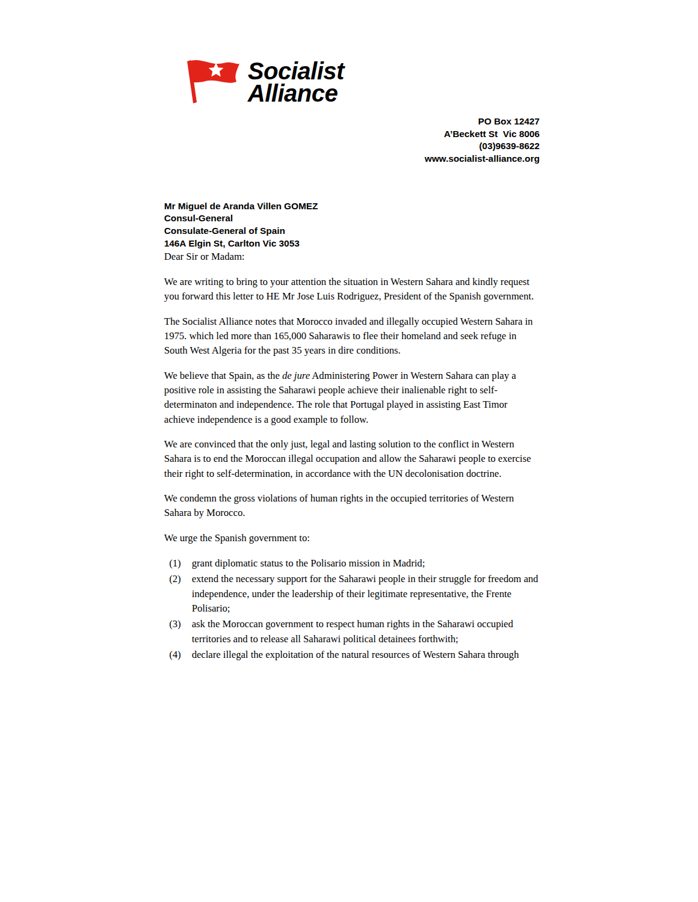Red flag with star
SocialistAlliance
PO Box 12427
A’Beckett St Vic 8006
(03)9639-8622
www.socialist-alliance.org
Mr Miguel de Aranda Villen GOMEZ
Consul-General
Consulate-General of Spain
146A Elgin St, Carlton Vic 3053
Dear Sir or Madam:
We are writing to bring to your attention the situation in Western Sahara and kindly request you forward this letter to HE Mr Jose Luis Rodriguez, President of the Spanish government.
The Socialist Alliance notes that Morocco invaded and illegally occupied Western Sahara in 1975. which led more than 165,000 Saharawis to flee their homeland and seek refuge in South West Algeria for the past 35 years in dire conditions.
We believe that Spain, as the de jure Administering Power in Western Sahara can play a positive role in assisting the Saharawi people achieve their inalienable right to self-determinaton and independence. The role that Portugal played in assisting East Timor achieve independence is a good example to follow.
We are convinced that the only just, legal and lasting solution to the conflict in Western Sahara is to end the Moroccan illegal occupation and allow the Saharawi people to exercise their right to self-determination, in accordance with the UN decolonisation doctrine.
We condemn the gross violations of human rights in the occupied territories of Western Sahara by Morocco.
We urge the Spanish government to:
grant diplomatic status to the Polisario mission in Madrid;
extend the necessary support for the Saharawi people in their struggle for freedom and independence, under the leadership of their legitimate representative, the Frente Polisario;
ask the Moroccan government to respect human rights in the Saharawi occupied territories and to release all Saharawi political detainees forthwith;
declare illegal the exploitation of the natural resources of Western Sahara through